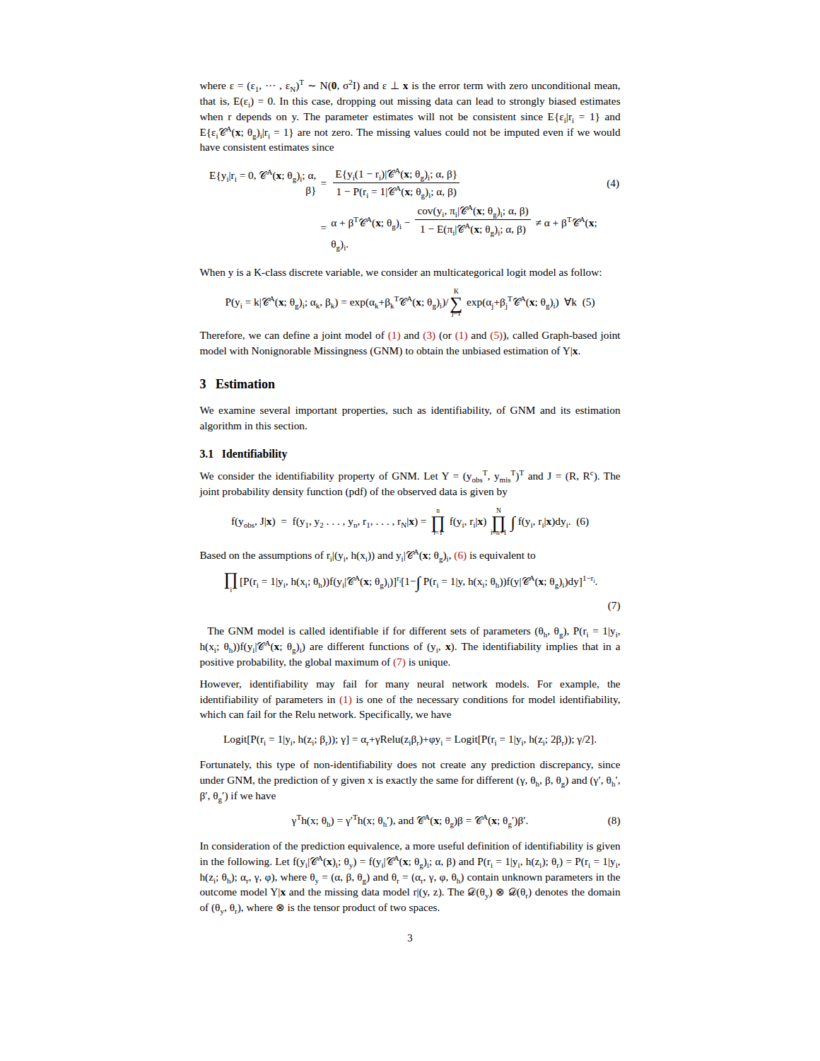where ε = (ε1, ··· , εN)T ∼ N(0, σ2I) and ε ⊥ x is the error term with zero unconditional mean, that is, E(εi) = 0. In this case, dropping out missing data can lead to strongly biased estimates when r depends on y. The parameter estimates will not be consistent since E{εi|ri = 1} and E{εi𝒞A(x; θg)i|ri = 1} are not zero. The missing values could not be imputed even if we would have consistent estimates since
| E{y i /r i = 0, 𝒞 A ( x ; θ g ) i ; α, β} | = | E{y i (1 − r i )/𝒞 A ( x ; θ g ) i ; α, β} 1 − P(r i = 1/𝒞 A ( x ; θ g ) i ; α, β) | (4) |
| | = | α + β T 𝒞 A ( x ; θ g ) i − cov(y i , π i /𝒞 A ( x ; θ g ) i ; α, β) 1 − E(π i /𝒞 A ( x ; θ g ) i ; α, β) ≠ α + β T 𝒞 A ( x ; θ g ) i . | |
When y is a K-class discrete variable, we consider an multicategorical logit model as follow:
P(yi = k|𝒞A(x; θg)i; αk, βk) = exp(αk+βkT𝒞A(x; θg)i)/K∑j=1 exp(αj+βjT𝒞A(x; θg)i) ∀k (5)
Therefore, we can define a joint model of (1) and (3) (or (1) and (5)), called Graph-based joint model with Nonignorable Missingness (GNM) to obtain the unbiased estimation of Y|x.
3 Estimation
We examine several important properties, such as identifiability, of GNM and its estimation algorithm in this section.
3.1 Identifiability
We consider the identifiability property of GNM. Let Y = (yobsT, ymisT)T and J = (R, Rc). The joint probability density function (pdf) of the observed data is given by
f(yobs, J|x) = f(y1, y2 . . . , yn, r1, . . . , rN|x) = n∏i=1 f(yi, ri|x) N∏i=n+1 ∫ f(yi, ri|x)dyi. (6)
Based on the assumptions of ri|(yi, h(xi)) and yi|𝒞A(x; θg)i, (6) is equivalent to
∏i[P(ri = 1|yi, h(xi; θh))f(yi|𝒞A(x; θg)i)]ri[1−∫ P(ri = 1|y, h(xi; θh))f(y|𝒞A(x; θg)i)dy]1−ri. (7)
The GNM model is called identifiable if for different sets of parameters (θh, θg), P(ri = 1|yi, h(xi; θh))f(yi|𝒞A(x; θg)i) are different functions of (yi, x). The identifiability implies that in a positive probability, the global maximum of (7) is unique.
However, identifiability may fail for many neural network models. For example, the identifiability of parameters in (1) is one of the necessary conditions for model identifiability, which can fail for the Relu network. Specifically, we have
Logit[P(ri = 1|yi, h(zi; βr)); γ] = αr+γRelu(ziβr)+φyi = Logit[P(ri = 1|yi, h(zi; 2βr)); γ/2].
Fortunately, this type of non-identifiability does not create any prediction discrepancy, since under GNM, the prediction of y given x is exactly the same for different (γ, θh, β, θg) and (γ′, θh′, β′, θg′) if we have
γTh(x; θh) = γ′Th(x; θh′), and 𝒞A(x; θg)β = 𝒞A(x; θg′)β′. (8)
In consideration of the prediction equivalence, a more useful definition of identifiability is given in the following. Let f(yi|𝒞A(x)i; θy) = f(yi|𝒞A(x; θg)i; α, β) and P(ri = 1|yi, h(zi); θr) = P(ri = 1|yi, h(zi; θh); αr, γ, φ), where θy = (α, β, θg) and θr = (αr, γ, φ, θh) contain unknown parameters in the outcome model Y|x and the missing data model r|(y, z). The 𝒟(θy) ⊗ 𝒟(θr) denotes the domain of (θy, θr), where ⊗ is the tensor product of two spaces.
3